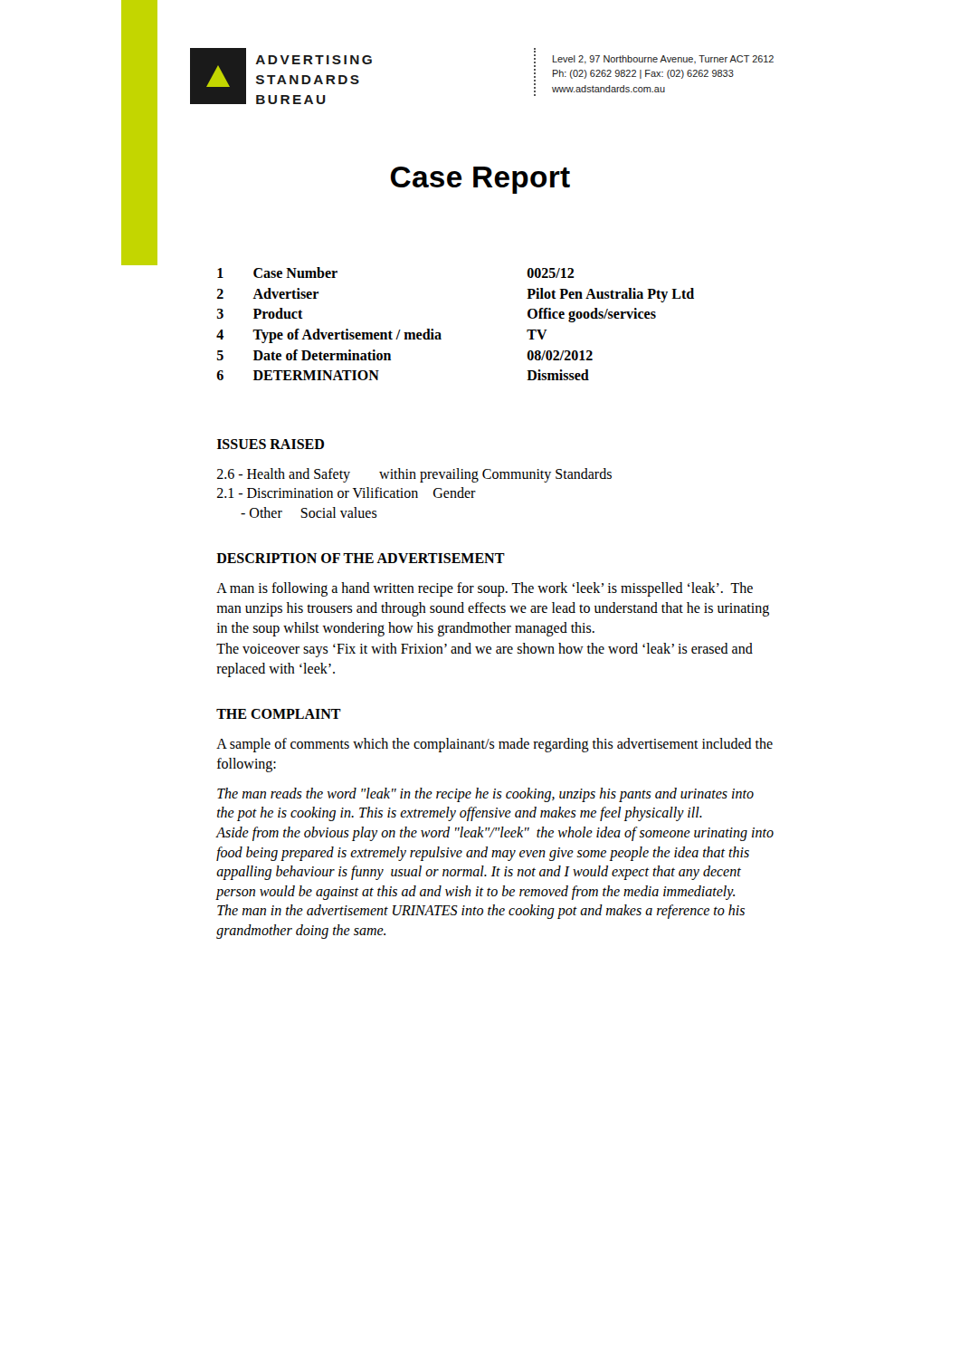ADVERTISING
STANDARDS
BUREAU
Level 2, 97 Northbourne Avenue, Turner ACT 2612
Ph: (02) 6262 9822 | Fax: (02) 6262 9833
www.adstandards.com.au
Case Report
| 1 | Case Number | 0025/12 |
| 2 | Advertiser | Pilot Pen Australia Pty Ltd |
| 3 | Product | Office goods/services |
| 4 | Type of Advertisement / media | TV |
| 5 | Date of Determination | 08/02/2012 |
| 6 | DETERMINATION | Dismissed |
Issues Raised
2.6 - Health and Safety within prevailing Community Standards
2.1 - Discrimination or Vilification Gender
- Other Social values
Description of the Advertisement
A man is following a hand written recipe for soup. The work ‘leek’ is misspelled ‘leak’. The man unzips his trousers and through sound effects we are lead to understand that he is urinating in the soup whilst wondering how his grandmother managed this.
The voiceover says ‘Fix it with Frixion’ and we are shown how the word ‘leak’ is erased and replaced with ‘leek’.
The Complaint
A sample of comments which the complainant/s made regarding this advertisement included the following:
The man reads the word "leak" in the recipe he is cooking, unzips his pants and urinates into the pot he is cooking in. This is extremely offensive and makes me feel physically ill.
Aside from the obvious play on the word "leak"/"leek" the whole idea of someone urinating into food being prepared is extremely repulsive and may even give some people the idea that this appalling behaviour is funny usual or normal. It is not and I would expect that any decent person would be against at this ad and wish it to be removed from the media immediately.
The man in the advertisement URINATES into the cooking pot and makes a reference to his grandmother doing the same.